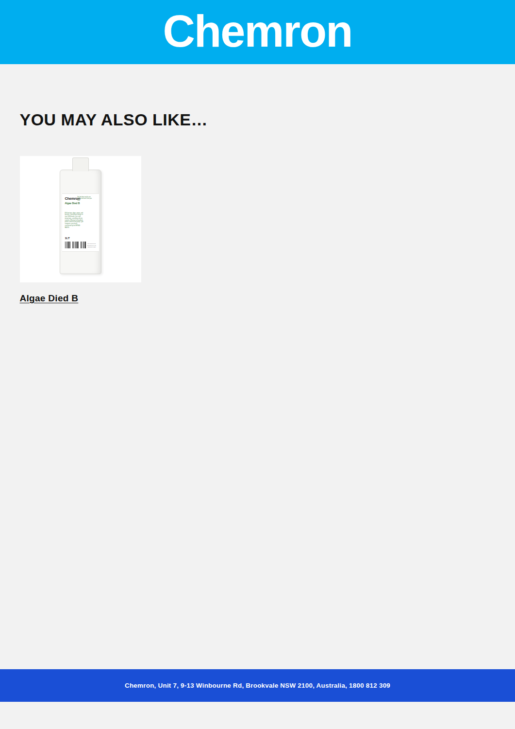Chemron
You may also like…
Chemron
Algae Died B
For the best results use
as directed each time you
treat
Kills bacteria, algae, spores, and bacteria. Concentrate solution to treat 1000L/week. Use in pH during lawn, controlling calcium, nutrients. Effective for broadleaf, perfect control of the groups, golf categories, pure finish, concentrate by the NPSWD BACKS.
1LT
Net Content 1LT
Chemron Pty Ltd
Brookvale NSW
Algae Died B
Chemron, Unit 7, 9-13 Winbourne Rd, Brookvale NSW 2100, Australia, 1800 812 309